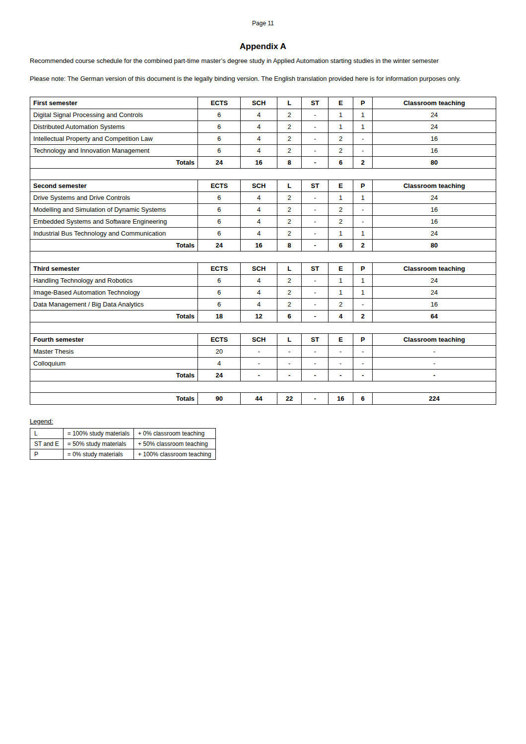Page 11
Appendix A
Recommended course schedule for the combined part-time master’s degree study in Applied Automation starting studies in the winter semester
Please note: The German version of this document is the legally binding version. The English translation provided here is for information purposes only.
| First semester | ECTS | SCH | L | ST | E | P | Classroom teaching |
| --- | --- | --- | --- | --- | --- | --- | --- |
| Digital Signal Processing and Controls | 6 | 4 | 2 | - | 1 | 1 | 24 |
| Distributed Automation Systems | 6 | 4 | 2 | - | 1 | 1 | 24 |
| Intellectual Property and Competition Law | 6 | 4 | 2 | - | 2 | - | 16 |
| Technology and Innovation Management | 6 | 4 | 2 | - | 2 | - | 16 |
| Totals | 24 | 16 | 8 | - | 6 | 2 | 80 |
| Second semester | ECTS | SCH | L | ST | E | P | Classroom teaching |
| Drive Systems and Drive Controls | 6 | 4 | 2 | - | 1 | 1 | 24 |
| Modelling and Simulation of Dynamic Systems | 6 | 4 | 2 | - | 2 | - | 16 |
| Embedded Systems and Software Engineering | 6 | 4 | 2 | - | 2 | - | 16 |
| Industrial Bus Technology and Communication | 6 | 4 | 2 | - | 1 | 1 | 24 |
| Totals | 24 | 16 | 8 | - | 6 | 2 | 80 |
| Third semester | ECTS | SCH | L | ST | E | P | Classroom teaching |
| Handling Technology and Robotics | 6 | 4 | 2 | - | 1 | 1 | 24 |
| Image-Based Automation Technology | 6 | 4 | 2 | - | 1 | 1 | 24 |
| Data Management / Big Data Analytics | 6 | 4 | 2 | - | 2 | - | 16 |
| Totals | 18 | 12 | 6 | - | 4 | 2 | 64 |
| Fourth semester | ECTS | SCH | L | ST | E | P | Classroom teaching |
| Master Thesis | 20 | - | - | - | - | - | - |
| Colloquium | 4 | - | - | - | - | - | - |
| Totals | 24 | - | - | - | - | - | - |
| Totals | 90 | 44 | 22 | - | 16 | 6 | 224 |
Legend:
| L | = 100% study materials | + 0% classroom teaching |
| ST and E | = 50% study materials | + 50% classroom teaching |
| P | = 0% study materials | + 100% classroom teaching |